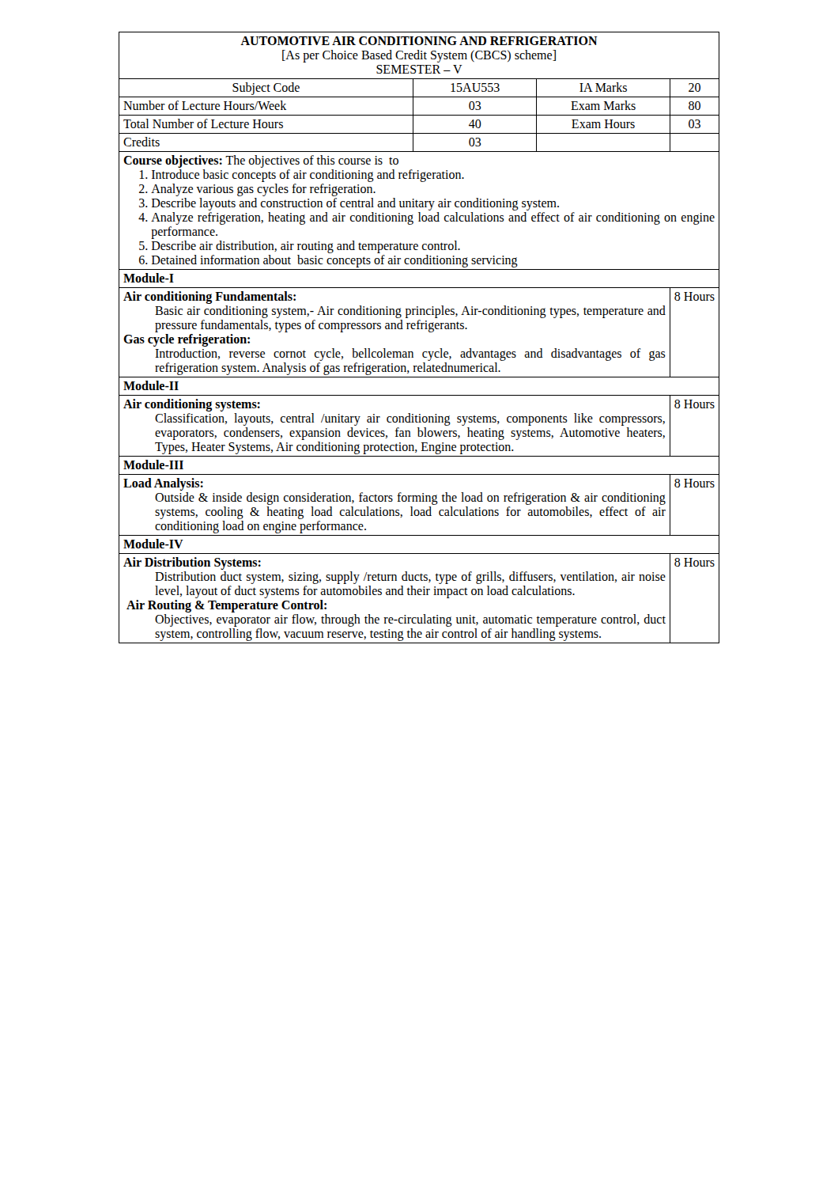| AUTOMOTIVE AIR CONDITIONING AND REFRIGERATION [As per Choice Based Credit System (CBCS) scheme] SEMESTER – V |
| Subject Code | 15AU553 | IA Marks | 20 |
| Number of Lecture Hours/Week | 03 | Exam Marks | 80 |
| Total Number of Lecture Hours | 40 | Exam Hours | 03 |
| Credits | 03 | | |
| Course objectives: The objectives of this course is to Introduce basic concepts of air conditioning and refrigeration. Analyze various gas cycles for refrigeration. Describe layouts and construction of central and unitary air conditioning system. Analyze refrigeration, heating and air conditioning load calculations and effect of air conditioning on engine performance. Describe air distribution, air routing and temperature control. Detained information about basic concepts of air conditioning servicing |
| Module-I |
| Air conditioning Fundamentals: Basic air conditioning system,- Air conditioning principles, Air-conditioning types, temperature and pressure fundamentals, types of compressors and refrigerants. Gas cycle refrigeration: Introduction, reverse cornot cycle, bellcoleman cycle, advantages and disadvantages of gas refrigeration system. Analysis of gas refrigeration, relatednumerical. | 8 Hours |
| Module-II |
| Air conditioning systems: Classification, layouts, central /unitary air conditioning systems, components like compressors, evaporators, condensers, expansion devices, fan blowers, heating systems, Automotive heaters, Types, Heater Systems, Air conditioning protection, Engine protection. | 8 Hours |
| Module-III |
| Load Analysis: Outside & inside design consideration, factors forming the load on refrigeration & air conditioning systems, cooling & heating load calculations, load calculations for automobiles, effect of air conditioning load on engine performance. | 8 Hours |
| Module-IV |
| Air Distribution Systems: Distribution duct system, sizing, supply /return ducts, type of grills, diffusers, ventilation, air noise level, layout of duct systems for automobiles and their impact on load calculations. Air Routing & Temperature Control: Objectives, evaporator air flow, through the re-circulating unit, automatic temperature control, duct system, controlling flow, vacuum reserve, testing the air control of air handling systems. | 8 Hours |